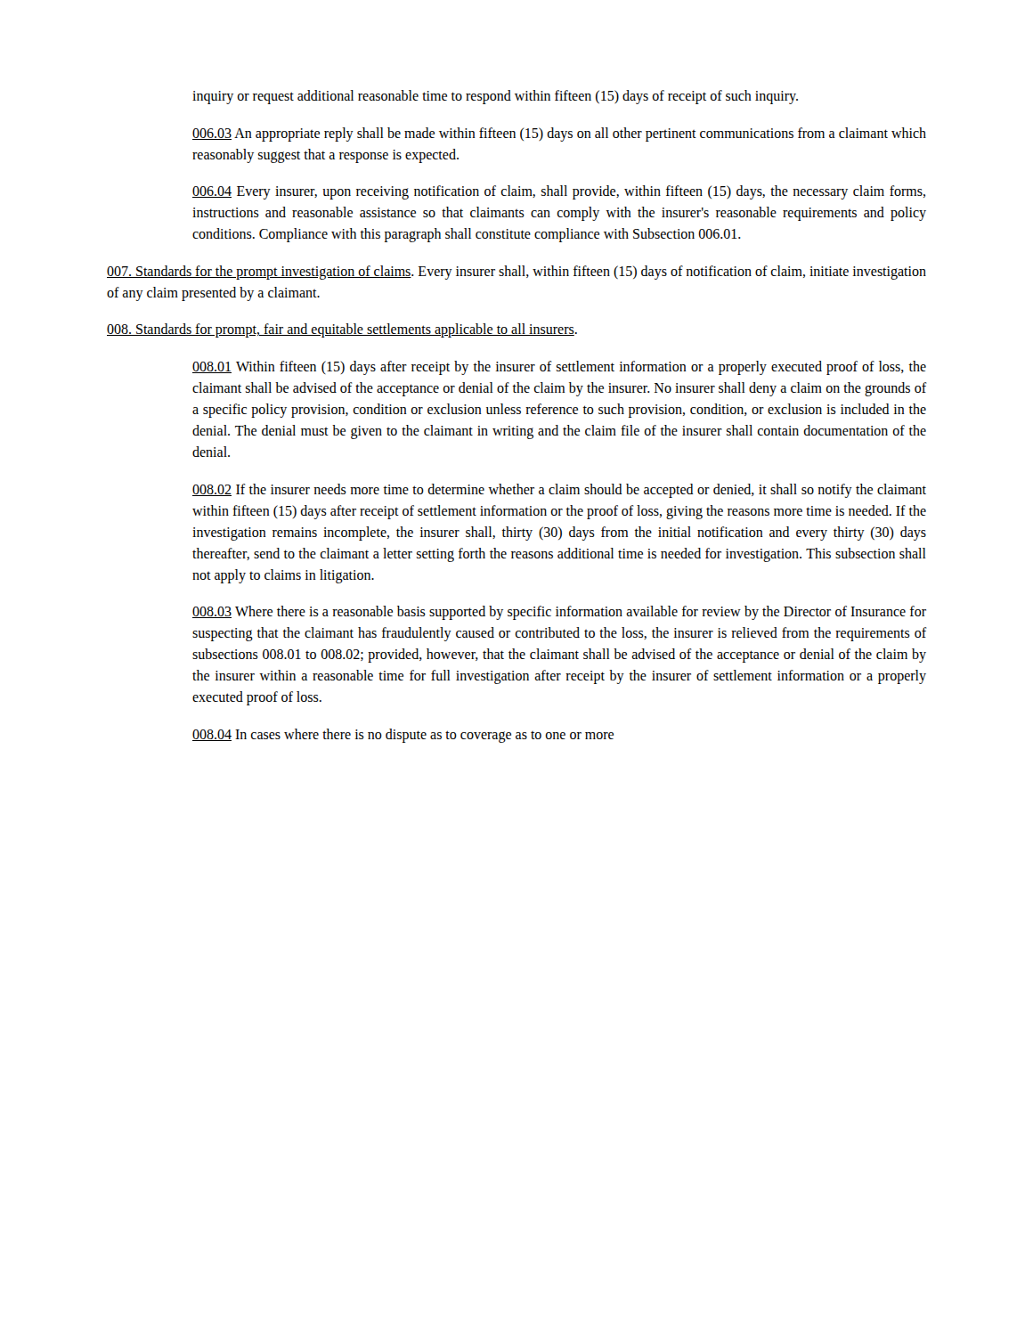inquiry or request additional reasonable time to respond within fifteen (15) days of receipt of such inquiry.
006.03 An appropriate reply shall be made within fifteen (15) days on all other pertinent communications from a claimant which reasonably suggest that a response is expected.
006.04 Every insurer, upon receiving notification of claim, shall provide, within fifteen (15) days, the necessary claim forms, instructions and reasonable assistance so that claimants can comply with the insurer's reasonable requirements and policy conditions. Compliance with this paragraph shall constitute compliance with Subsection 006.01.
007. Standards for the prompt investigation of claims. Every insurer shall, within fifteen (15) days of notification of claim, initiate investigation of any claim presented by a claimant.
008. Standards for prompt, fair and equitable settlements applicable to all insurers.
008.01 Within fifteen (15) days after receipt by the insurer of settlement information or a properly executed proof of loss, the claimant shall be advised of the acceptance or denial of the claim by the insurer. No insurer shall deny a claim on the grounds of a specific policy provision, condition or exclusion unless reference to such provision, condition, or exclusion is included in the denial. The denial must be given to the claimant in writing and the claim file of the insurer shall contain documentation of the denial.
008.02 If the insurer needs more time to determine whether a claim should be accepted or denied, it shall so notify the claimant within fifteen (15) days after receipt of settlement information or the proof of loss, giving the reasons more time is needed. If the investigation remains incomplete, the insurer shall, thirty (30) days from the initial notification and every thirty (30) days thereafter, send to the claimant a letter setting forth the reasons additional time is needed for investigation. This subsection shall not apply to claims in litigation.
008.03 Where there is a reasonable basis supported by specific information available for review by the Director of Insurance for suspecting that the claimant has fraudulently caused or contributed to the loss, the insurer is relieved from the requirements of subsections 008.01 to 008.02; provided, however, that the claimant shall be advised of the acceptance or denial of the claim by the insurer within a reasonable time for full investigation after receipt by the insurer of settlement information or a properly executed proof of loss.
008.04 In cases where there is no dispute as to coverage as to one or more